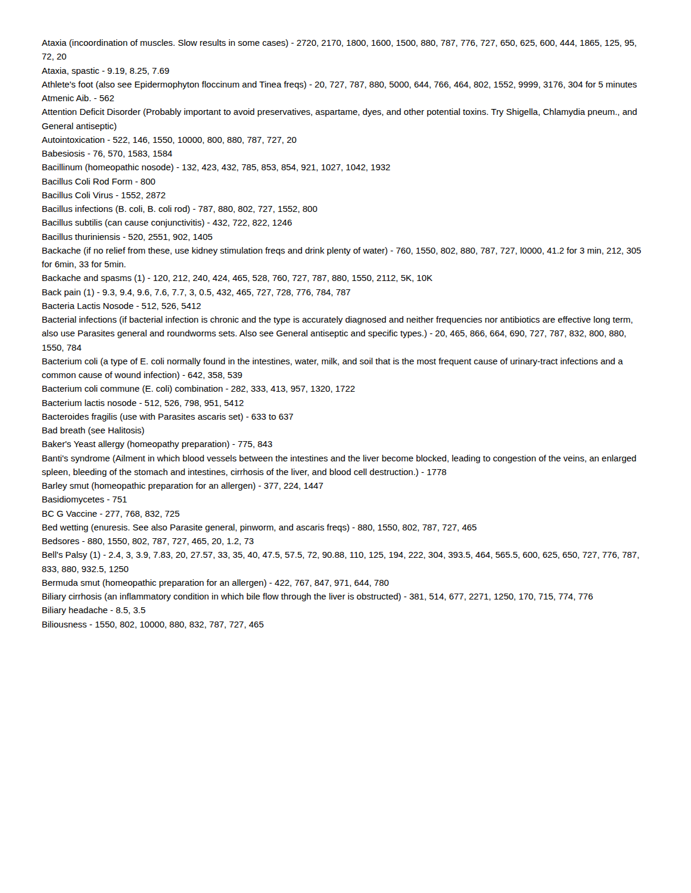Ataxia (incoordination of muscles. Slow results in some cases) - 2720, 2170, 1800, 1600, 1500, 880, 787, 776, 727, 650, 625, 600, 444, 1865, 125, 95, 72, 20
Ataxia, spastic - 9.19, 8.25, 7.69
Athlete's foot (also see Epidermophyton floccinum and Tinea freqs) - 20, 727, 787, 880, 5000, 644, 766, 464, 802, 1552, 9999, 3176, 304 for 5 minutes
Atmenic Aib. - 562
Attention Deficit Disorder (Probably important to avoid preservatives, aspartame, dyes, and other potential toxins. Try Shigella, Chlamydia pneum., and General antiseptic)
Autointoxication - 522, 146, 1550, 10000, 800, 880, 787, 727, 20
Babesiosis - 76, 570, 1583, 1584
Bacillinum (homeopathic nosode) - 132, 423, 432, 785, 853, 854, 921, 1027, 1042, 1932
Bacillus Coli Rod Form - 800
Bacillus Coli Virus - 1552, 2872
Bacillus infections (B. coli, B. coli rod) - 787, 880, 802, 727, 1552, 800
Bacillus subtilis (can cause conjunctivitis) - 432, 722, 822, 1246
Bacillus thuriniensis - 520, 2551, 902, 1405
Backache (if no relief from these, use kidney stimulation freqs and drink plenty of water) - 760, 1550, 802, 880, 787, 727, l0000, 41.2 for 3 min, 212, 305 for 6min, 33 for 5min.
Backache and spasms (1) - 120, 212, 240, 424, 465, 528, 760, 727, 787, 880, 1550, 2112, 5K, 10K
Back pain (1) - 9.3, 9.4, 9.6, 7.6, 7.7, 3, 0.5, 432, 465, 727, 728, 776, 784, 787
Bacteria Lactis Nosode - 512, 526, 5412
Bacterial infections (if bacterial infection is chronic and the type is accurately diagnosed and neither frequencies nor antibiotics are effective long term, also use Parasites general and roundworms sets. Also see General antiseptic and specific types.) - 20, 465, 866, 664, 690, 727, 787, 832, 800, 880, 1550, 784
Bacterium coli (a type of E. coli normally found in the intestines, water, milk, and soil that is the most frequent cause of urinary-tract infections and a common cause of wound infection) - 642, 358, 539
Bacterium coli commune (E. coli) combination - 282, 333, 413, 957, 1320, 1722
Bacterium lactis nosode - 512, 526, 798, 951, 5412
Bacteroides fragilis (use with Parasites ascaris set) - 633 to 637
Bad breath (see Halitosis)
Baker's Yeast allergy (homeopathy preparation) - 775, 843
Banti's syndrome (Ailment in which blood vessels between the intestines and the liver become blocked, leading to congestion of the veins, an enlarged spleen, bleeding of the stomach and intestines, cirrhosis of the liver, and blood cell destruction.) - 1778
Barley smut (homeopathic preparation for an allergen) - 377, 224, 1447
Basidiomycetes - 751
BC G Vaccine - 277, 768, 832, 725
Bed wetting (enuresis. See also Parasite general, pinworm, and ascaris freqs) - 880, 1550, 802, 787, 727, 465
Bedsores - 880, 1550, 802, 787, 727, 465, 20, 1.2, 73
Bell's Palsy (1) - 2.4, 3, 3.9, 7.83, 20, 27.57, 33, 35, 40, 47.5, 57.5, 72, 90.88, 110, 125, 194, 222, 304, 393.5, 464, 565.5, 600, 625, 650, 727, 776, 787, 833, 880, 932.5, 1250
Bermuda smut (homeopathic preparation for an allergen) - 422, 767, 847, 971, 644, 780
Biliary cirrhosis (an inflammatory condition in which bile flow through the liver is obstructed) - 381, 514, 677, 2271, 1250, 170, 715, 774, 776
Biliary headache - 8.5, 3.5
Biliousness - 1550, 802, 10000, 880, 832, 787, 727, 465